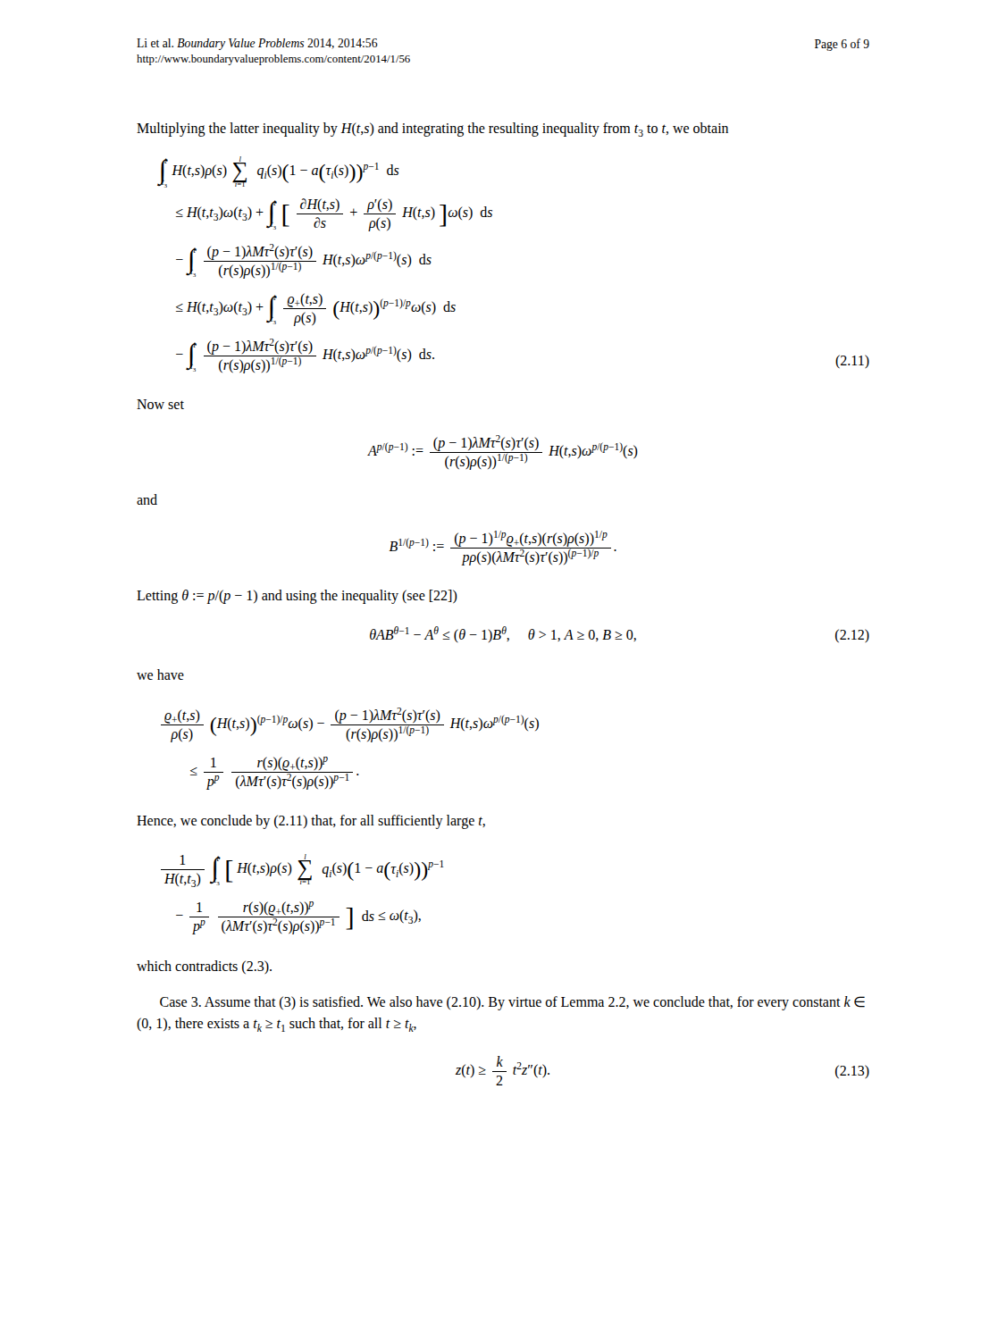Li et al. Boundary Value Problems 2014, 2014:56
http://www.boundaryvalueproblems.com/content/2014/1/56
Page 6 of 9
Multiplying the latter inequality by H(t,s) and integrating the resulting inequality from t3 to t, we obtain
t∫t3 H(t,s)ρ(s) l∑i=1 qi(s)(1 − a(τi(s)))p−1 ds ≤ H(t,t3)ω(t3) + t∫t3 [ ∂H(t,s)∂s + ρ′(s) ρ(s) H(t,s) ] ω(s) ds − t∫t3 (p − 1)λMτ2(s)τ′(s) (r(s)ρ(s))1/(p−1) H(t,s)ωp/(p−1)(s) ds ≤ H(t,t3)ω(t3) + t∫t3 ϱ+(t,s) ρ(s) (H(t,s))(p−1)/pω(s) ds − t∫t3 (p − 1)λMτ2(s)τ′(s) (r(s)ρ(s))1/(p−1) H(t,s)ωp/(p−1)(s) ds. (2.11)
Now set
Ap/(p−1) := (p − 1)λMτ2(s)τ′(s) (r(s)ρ(s))1/(p−1) H(t,s)ωp/(p−1)(s)
and
B1/(p−1) := (p − 1)1/pϱ+(t,s)(r(s)ρ(s))1/p pρ(s)(λMτ2(s)τ′(s))(p−1)/p .
Letting θ := p/(p − 1) and using the inequality (see [22])
θABθ−1 − Aθ ≤ (θ − 1)Bθ, θ > 1, A ≥ 0, B ≥ 0, (2.12)
we have
ϱ+(t,s) ρ(s) (H(t,s))(p−1)/pω(s) − (p − 1)λMτ2(s)τ′(s) (r(s)ρ(s))1/(p−1) H(t,s)ωp/(p−1)(s) ≤ 1 pp r(s)(ϱ+(t,s))p (λMτ′(s)τ2(s)ρ(s))p−1 .
Hence, we conclude by (2.11) that, for all sufficiently large t,
1 H(t,t3) t∫t3 [ H(t,s)ρ(s) l∑i=1 qi(s)(1 − a(τi(s)))p−1 − 1 pp r(s)(ϱ+(t,s))p (λMτ′(s)τ2(s)ρ(s))p−1 ] ds ≤ ω(t3),
which contradicts (2.3).
Case 3. Assume that (3) is satisfied. We also have (2.10). By virtue of Lemma 2.2, we conclude that, for every constant k ∈ (0, 1), there exists a tk ≥ t1 such that, for all t ≥ tk,
z(t) ≥ k 2 t2z″(t). (2.13)